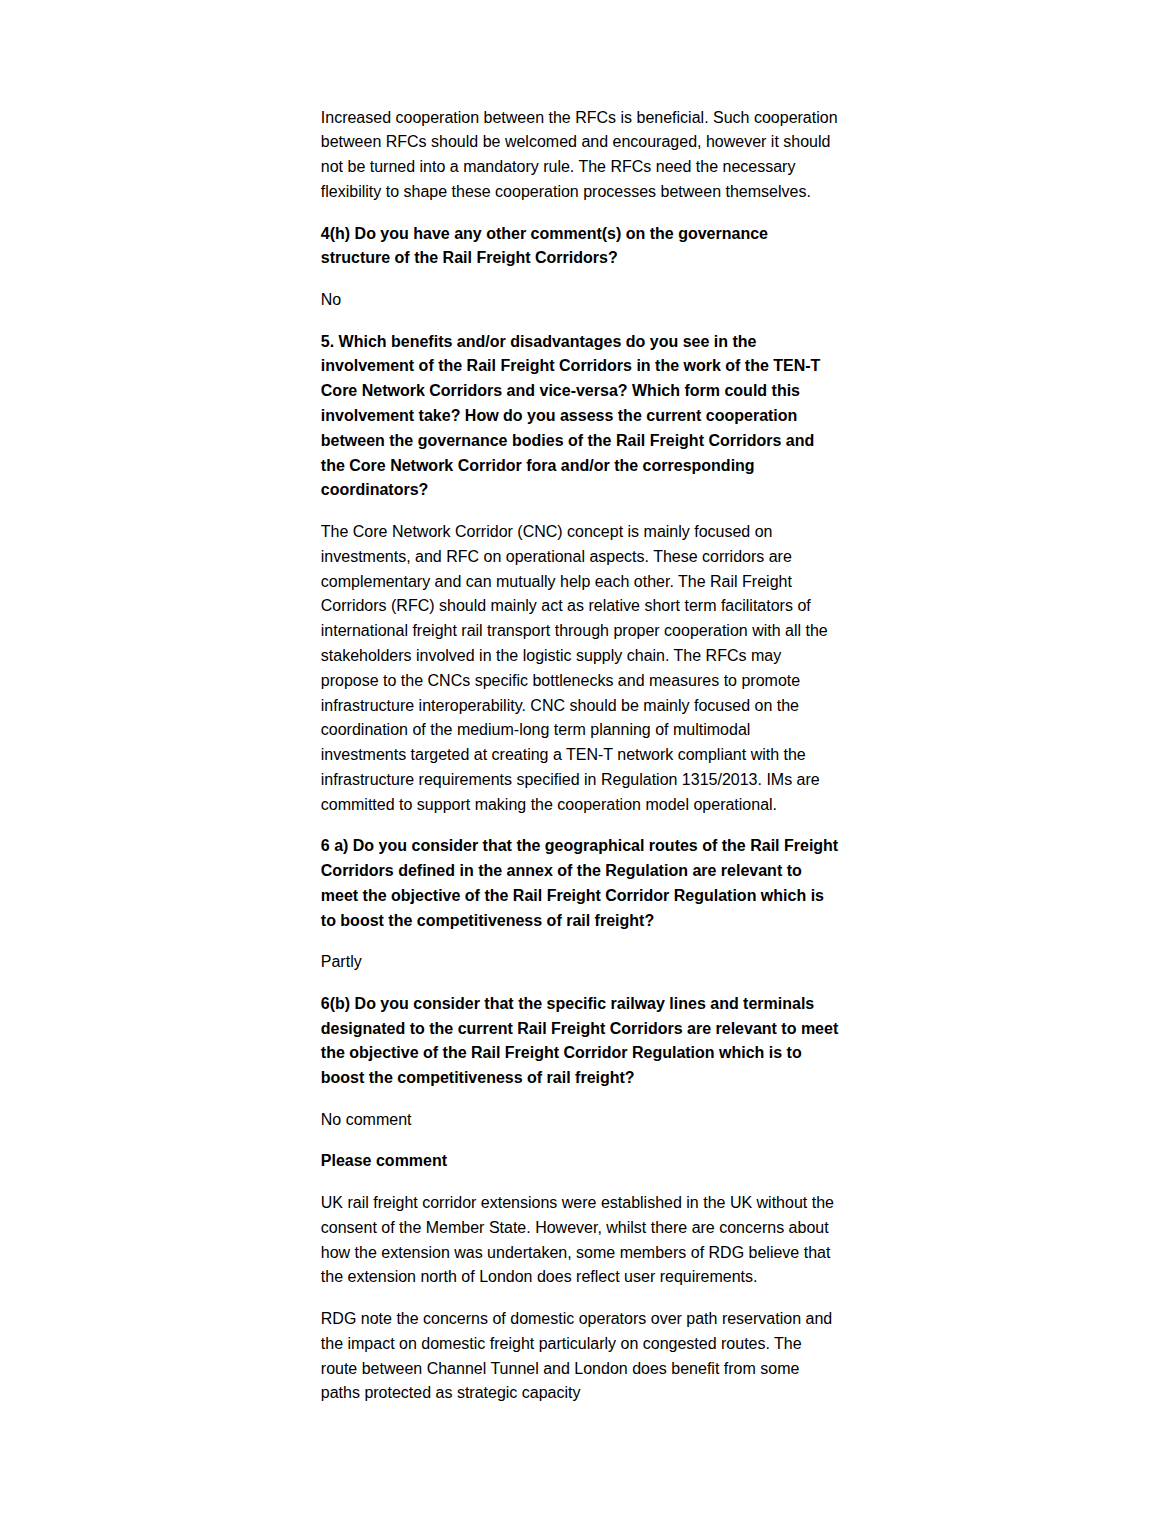Increased cooperation between the RFCs is beneficial. Such cooperation between RFCs should be welcomed and encouraged, however it should not be turned into a mandatory rule. The RFCs need the necessary flexibility to shape these cooperation processes between themselves.
4(h) Do you have any other comment(s) on the governance structure of the Rail Freight Corridors?
No
5. Which benefits and/or disadvantages do you see in the involvement of the Rail Freight Corridors in the work of the TEN-T Core Network Corridors and vice-versa? Which form could this involvement take? How do you assess the current cooperation between the governance bodies of the Rail Freight Corridors and the Core Network Corridor fora and/or the corresponding coordinators?
The Core Network Corridor (CNC) concept is mainly focused on investments, and RFC on operational aspects. These corridors are complementary and can mutually help each other. The Rail Freight Corridors (RFC) should mainly act as relative short term facilitators of international freight rail transport through proper cooperation with all the stakeholders involved in the logistic supply chain. The RFCs may propose to the CNCs specific bottlenecks and measures to promote infrastructure interoperability. CNC should be mainly focused on the coordination of the medium-long term planning of multimodal investments targeted at creating a TEN-T network compliant with the infrastructure requirements specified in Regulation 1315/2013. IMs are committed to support making the cooperation model operational.
6 a) Do you consider that the geographical routes of the Rail Freight Corridors defined in the annex of the Regulation are relevant to meet the objective of the Rail Freight Corridor Regulation which is to boost the competitiveness of rail freight?
Partly
6(b) Do you consider that the specific railway lines and terminals designated to the current Rail Freight Corridors are relevant to meet the objective of the Rail Freight Corridor Regulation which is to boost the competitiveness of rail freight?
No comment
Please comment
UK rail freight corridor extensions were established in the UK without the consent of the Member State. However, whilst there are concerns about how the extension was undertaken, some members of RDG believe that the extension north of London does reflect user requirements.
RDG note the concerns of domestic operators over path reservation and the impact on domestic freight particularly on congested routes. The route between Channel Tunnel and London does benefit from some paths protected as strategic capacity